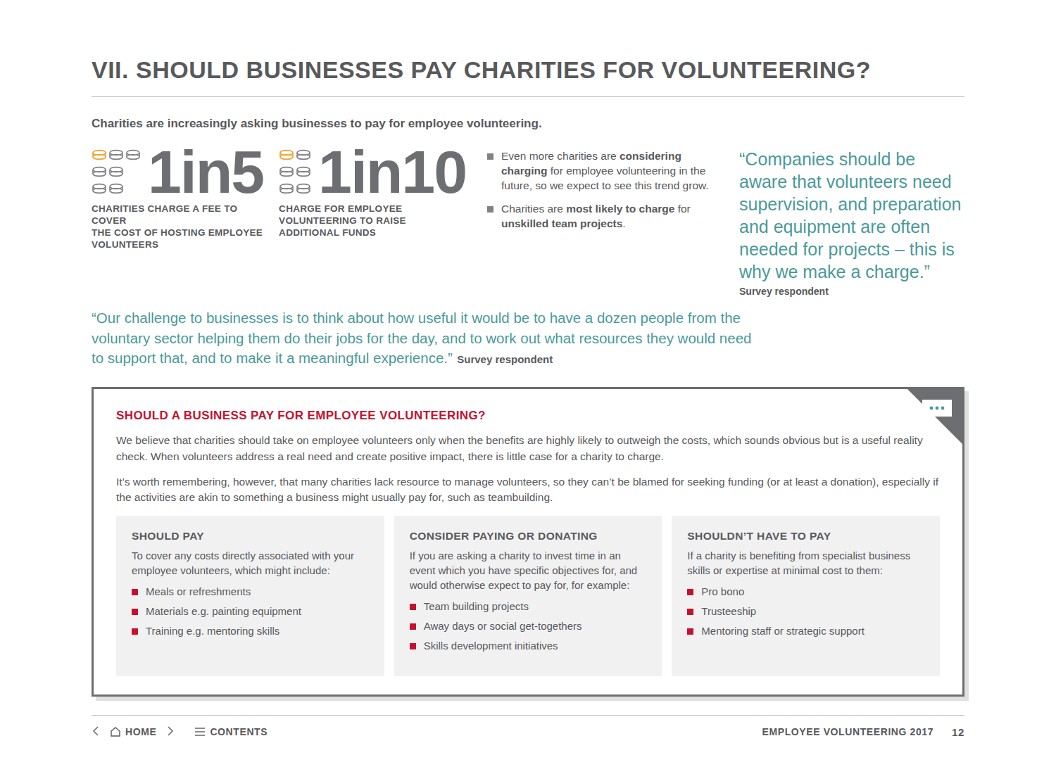VII. SHOULD BUSINESSES PAY CHARITIES FOR VOLUNTEERING?
Charities are increasingly asking businesses to pay for employee volunteering.
1in5
CHARITIES CHARGE A FEE TO COVER
THE COST OF HOSTING EMPLOYEE
VOLUNTEERS
1in10
CHARGE FOR EMPLOYEE
VOLUNTEERING TO RAISE
ADDITIONAL FUNDS
Even more charities are considering charging for employee volunteering in the future, so we expect to see this trend grow.
Charities are most likely to charge for unskilled team projects.
“Companies should be aware that volunteers need supervision, and preparation and equipment are often needed for projects – this is why we make a charge.”
Survey respondent
“Our challenge to businesses is to think about how useful it would be to have a dozen people from the voluntary sector helping them do their jobs for the day, and to work out what resources they would need to support that, and to make it a meaningful experience.” Survey respondent
SHOULD A BUSINESS PAY FOR EMPLOYEE VOLUNTEERING?
We believe that charities should take on employee volunteers only when the benefits are highly likely to outweigh the costs, which sounds obvious but is a useful reality check. When volunteers address a real need and create positive impact, there is little case for a charity to charge.
It’s worth remembering, however, that many charities lack resource to manage volunteers, so they can’t be blamed for seeking funding (or at least a donation), especially if the activities are akin to something a business might usually pay for, such as teambuilding.
SHOULD PAY
To cover any costs directly associated with your employee volunteers, which might include:
Meals or refreshments
Materials e.g. painting equipment
Training e.g. mentoring skills
CONSIDER PAYING OR DONATING
If you are asking a charity to invest time in an event which you have specific objectives for, and would otherwise expect to pay for, for example:
Team building projects
Away days or social get-togethers
Skills development initiatives
SHOULDN’T HAVE TO PAY
If a charity is benefiting from specialist business skills or expertise at minimal cost to them:
Pro bono
Trusteeship
Mentoring staff or strategic support
HOME CONTENTS
EMPLOYEE VOLUNTEERING 2017 12